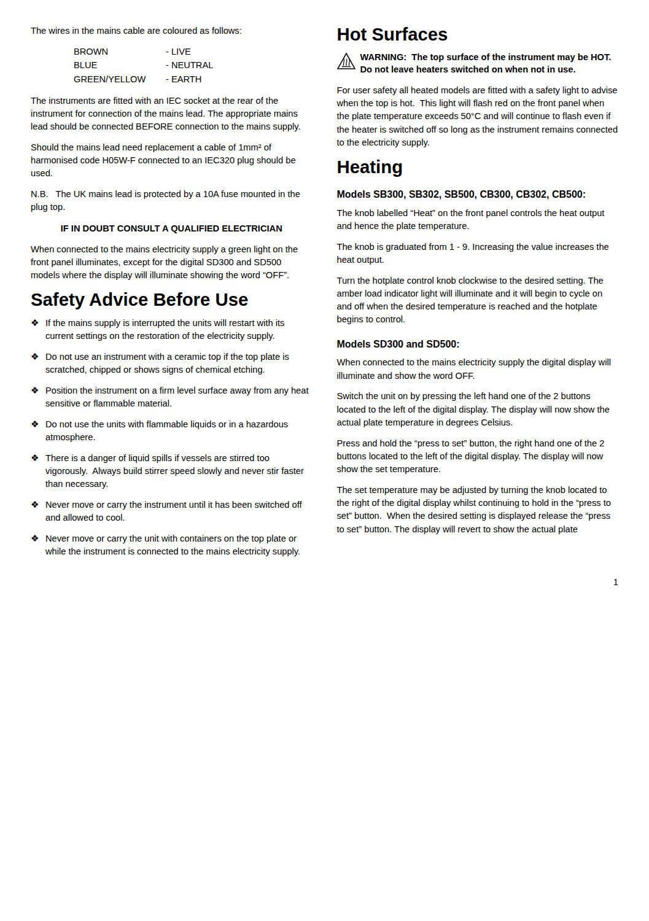The wires in the mains cable are coloured as follows:
BROWN- LIVE
BLUE- NEUTRAL
GREEN/YELLOW- EARTH
The instruments are fitted with an IEC socket at the rear of the instrument for connection of the mains lead. The appropriate mains lead should be connected BEFORE connection to the mains supply.
Should the mains lead need replacement a cable of 1mm² of harmonised code H05W-F connected to an IEC320 plug should be used.
N.B. The UK mains lead is protected by a 10A fuse mounted in the plug top.
IF IN DOUBT CONSULT A QUALIFIED ELECTRICIAN
When connected to the mains electricity supply a green light on the front panel illuminates, except for the digital SD300 and SD500 models where the display will illuminate showing the word “OFF”.
Safety Advice Before Use
If the mains supply is interrupted the units will restart with its current settings on the restoration of the electricity supply.
Do not use an instrument with a ceramic top if the top plate is scratched, chipped or shows signs of chemical etching.
Position the instrument on a firm level surface away from any heat sensitive or flammable material.
Do not use the units with flammable liquids or in a hazardous atmosphere.
There is a danger of liquid spills if vessels are stirred too vigorously. Always build stirrer speed slowly and never stir faster than necessary.
Never move or carry the instrument until it has been switched off and allowed to cool.
Never move or carry the unit with containers on the top plate or while the instrument is connected to the mains electricity supply.
Hot Surfaces
WARNING: The top surface of the instrument may be HOT. Do not leave heaters switched on when not in use.
For user safety all heated models are fitted with a safety light to advise when the top is hot. This light will flash red on the front panel when the plate temperature exceeds 50°C and will continue to flash even if the heater is switched off so long as the instrument remains connected to the electricity supply.
Heating
Models SB300, SB302, SB500, CB300, CB302, CB500:
The knob labelled “Heat” on the front panel controls the heat output and hence the plate temperature.
The knob is graduated from 1 - 9. Increasing the value increases the heat output.
Turn the hotplate control knob clockwise to the desired setting. The amber load indicator light will illuminate and it will begin to cycle on and off when the desired temperature is reached and the hotplate begins to control.
Models SD300 and SD500:
When connected to the mains electricity supply the digital display will illuminate and show the word OFF.
Switch the unit on by pressing the left hand one of the 2 buttons located to the left of the digital display. The display will now show the actual plate temperature in degrees Celsius.
Press and hold the “press to set” button, the right hand one of the 2 buttons located to the left of the digital display. The display will now show the set temperature.
The set temperature may be adjusted by turning the knob located to the right of the digital display whilst continuing to hold in the “press to set” button. When the desired setting is displayed release the “press to set” button. The display will revert to show the actual plate
1